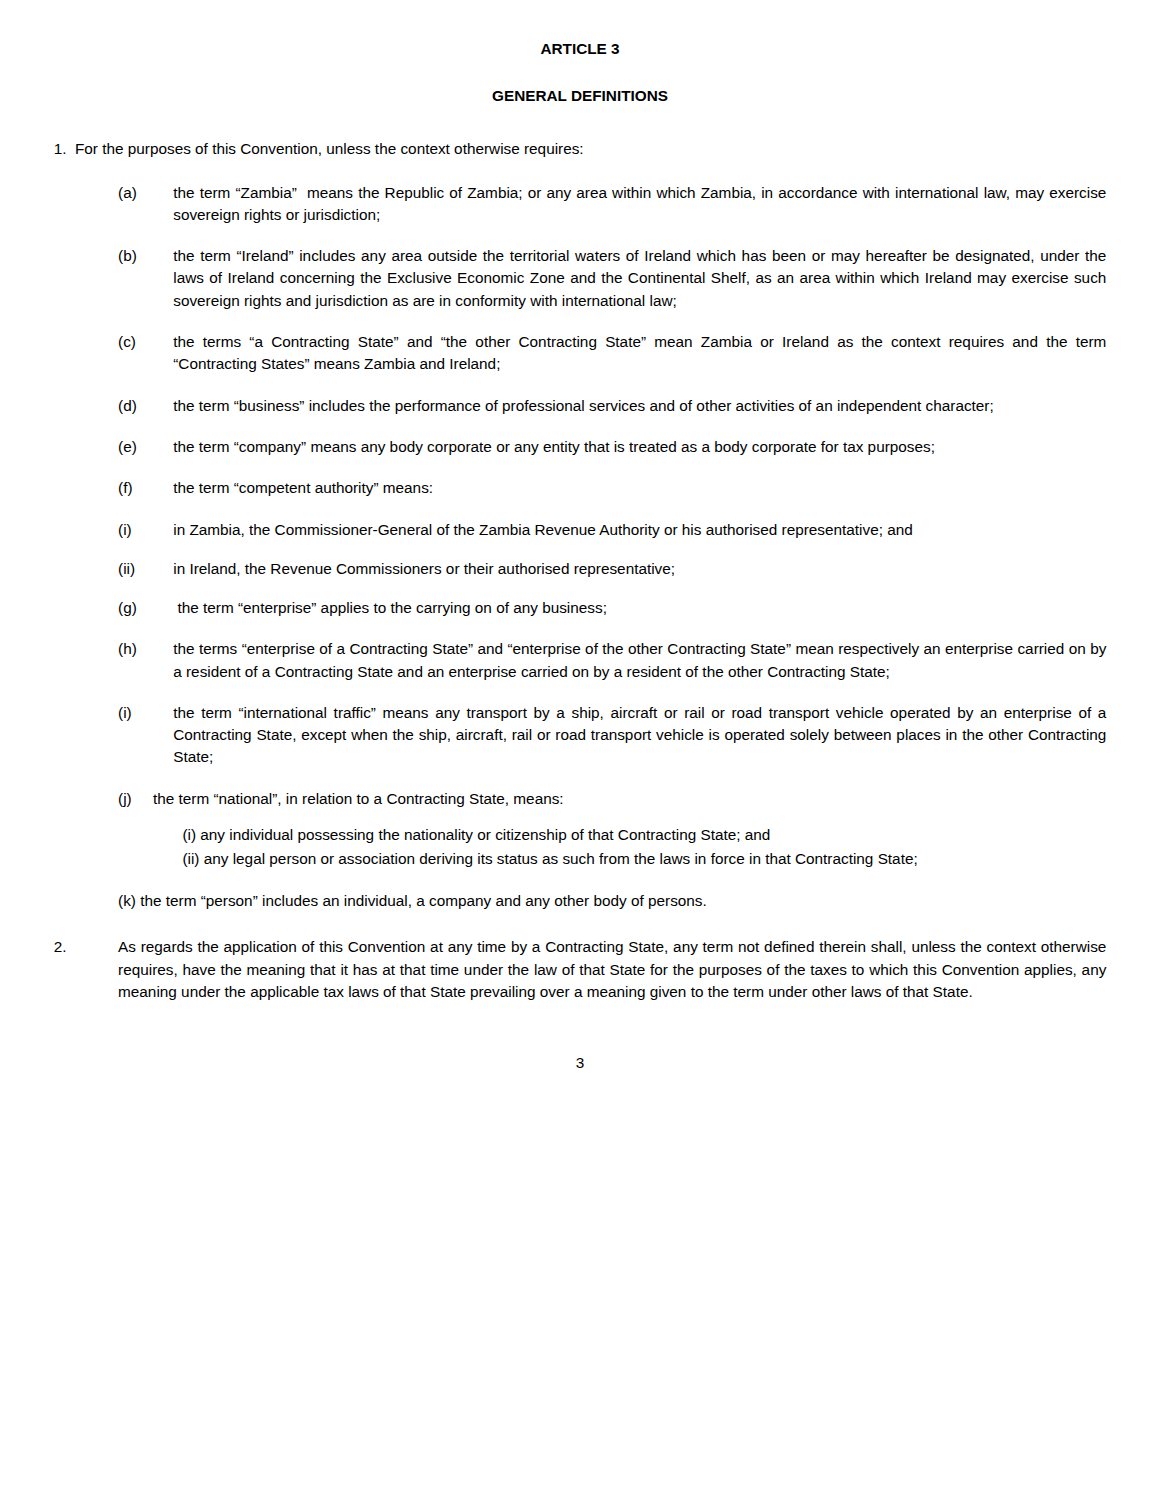ARTICLE 3
GENERAL DEFINITIONS
1. For the purposes of this Convention, unless the context otherwise requires:
(a)
the term “Zambia” means the Republic of Zambia; or any area within which Zambia, in accordance with international law, may exercise sovereign rights or jurisdiction;
(b)
the term “Ireland” includes any area outside the territorial waters of Ireland which has been or may hereafter be designated, under the laws of Ireland concerning the Exclusive Economic Zone and the Continental Shelf, as an area within which Ireland may exercise such sovereign rights and jurisdiction as are in conformity with international law;
(c)
the terms “a Contracting State” and “the other Contracting State” mean Zambia or Ireland as the context requires and the term “Contracting States” means Zambia and Ireland;
(d)
the term “business” includes the performance of professional services and of other activities of an independent character;
(e)
the term “company” means any body corporate or any entity that is treated as a body corporate for tax purposes;
(f)
the term “competent authority” means:
(i)
in Zambia, the Commissioner-General of the Zambia Revenue Authority or his authorised representative; and
(ii)
in Ireland, the Revenue Commissioners or their authorised representative;
(g)
the term “enterprise” applies to the carrying on of any business;
(h)
the terms “enterprise of a Contracting State” and “enterprise of the other Contracting State” mean respectively an enterprise carried on by a resident of a Contracting State and an enterprise carried on by a resident of the other Contracting State;
(i)
the term “international traffic” means any transport by a ship, aircraft or rail or road transport vehicle operated by an enterprise of a Contracting State, except when the ship, aircraft, rail or road transport vehicle is operated solely between places in the other Contracting State;
(j) the term “national”, in relation to a Contracting State, means:
(i) any individual possessing the nationality or citizenship of that Contracting State; and
(ii) any legal person or association deriving its status as such from the laws in force in that Contracting State;
(k) the term “person” includes an individual, a company and any other body of persons.
2.
As regards the application of this Convention at any time by a Contracting State, any term not defined therein shall, unless the context otherwise requires, have the meaning that it has at that time under the law of that State for the purposes of the taxes to which this Convention applies, any meaning under the applicable tax laws of that State prevailing over a meaning given to the term under other laws of that State.
3